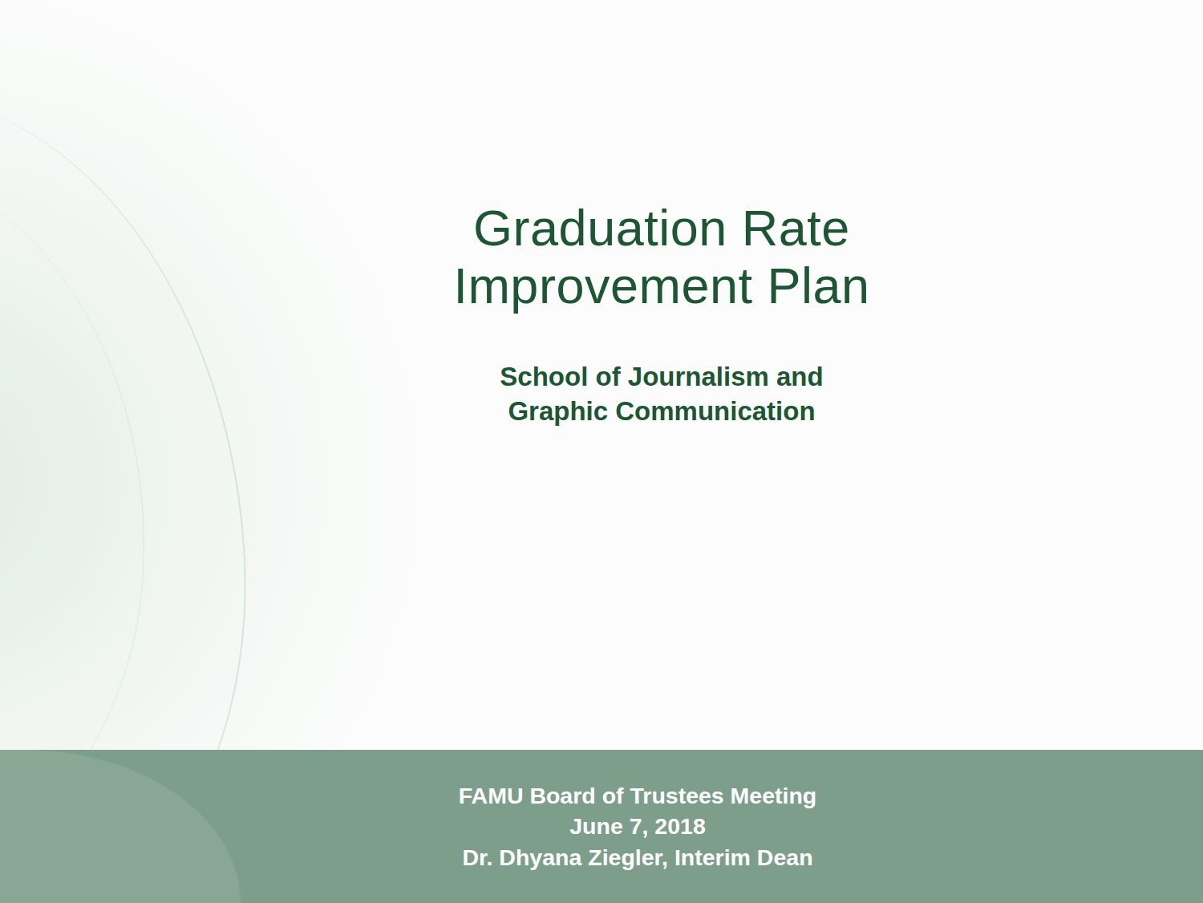Graduation Rate
Improvement Plan
School of Journalism and
Graphic Communication
FAMU Board of Trustees Meeting
June 7, 2018
Dr. Dhyana Ziegler, Interim Dean